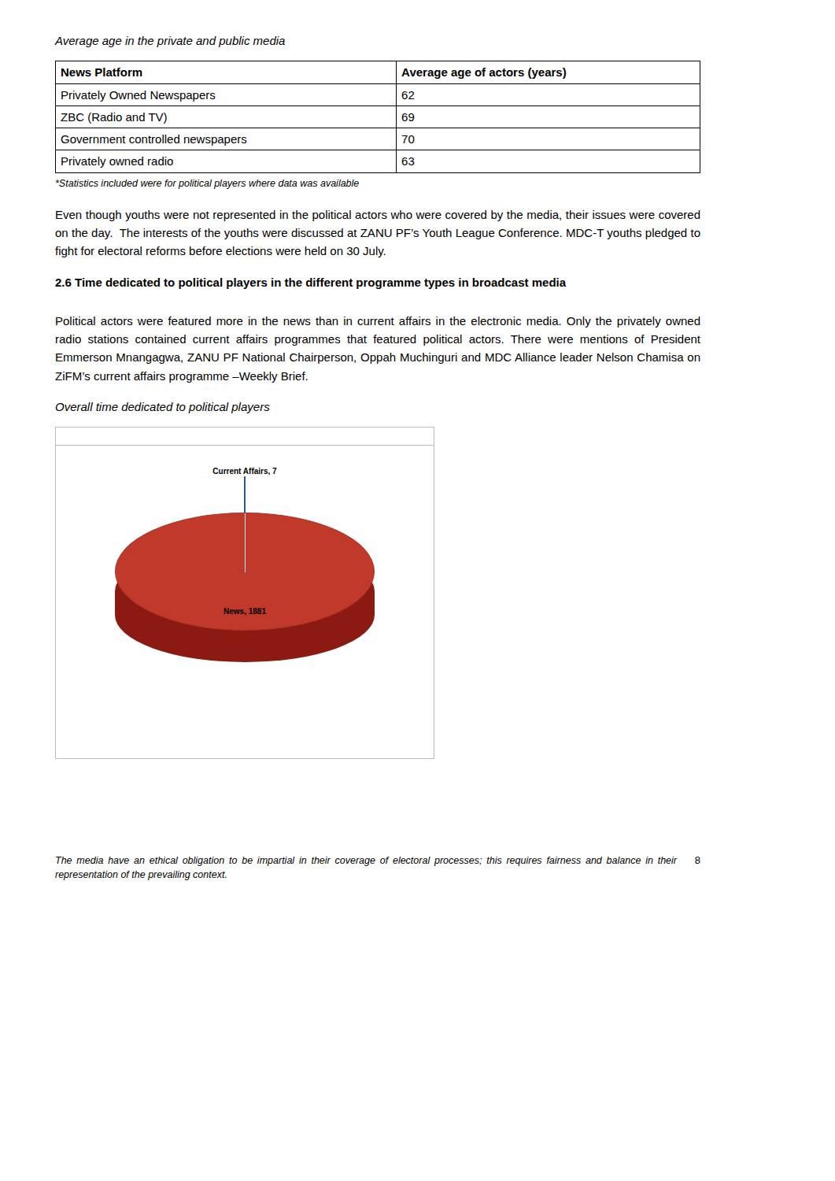Average age in the private and public media
| News Platform | Average age of actors (years) |
| --- | --- |
| Privately Owned Newspapers | 62 |
| ZBC (Radio and TV) | 69 |
| Government controlled newspapers | 70 |
| Privately owned radio | 63 |
*Statistics included were for political players where data was available
Even though youths were not represented in the political actors who were covered by the media, their issues were covered on the day. The interests of the youths were discussed at ZANU PF’s Youth League Conference. MDC-T youths pledged to fight for electoral reforms before elections were held on 30 July.
2.6 Time dedicated to political players in the different programme types in broadcast media
Political actors were featured more in the news than in current affairs in the electronic media. Only the privately owned radio stations contained current affairs programmes that featured political actors. There were mentions of President Emmerson Mnangagwa, ZANU PF National Chairperson, Oppah Muchinguri and MDC Alliance leader Nelson Chamisa on ZiFM’s current affairs programme –Weekly Brief.
Overall time dedicated to political players
Current Affairs, 7
News, 1881
8 The media have an ethical obligation to be impartial in their coverage of electoral processes; this requires fairness and balance in their representation of the prevailing context.